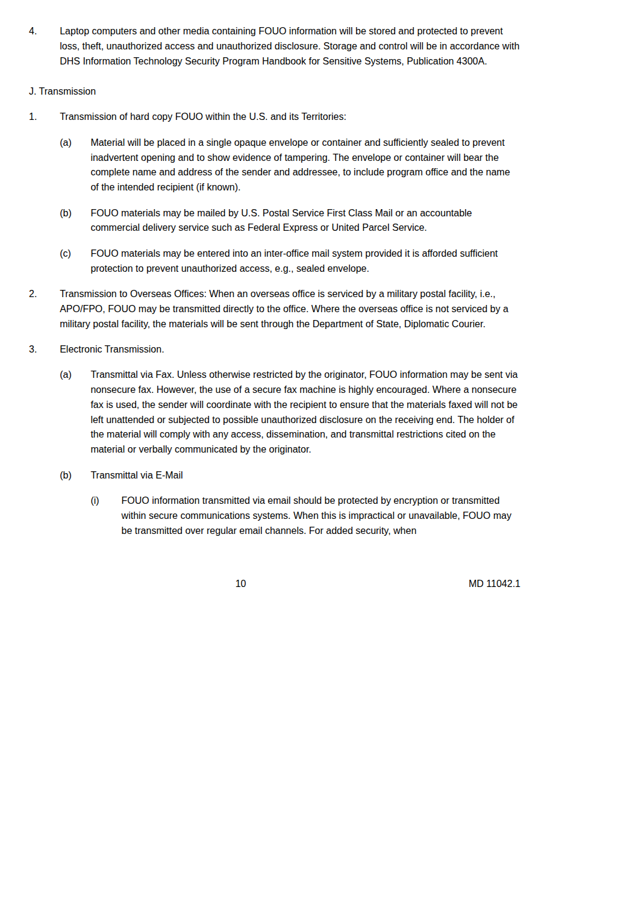4.
Laptop computers and other media containing FOUO information will be stored and protected to prevent loss, theft, unauthorized access and unauthorized disclosure. Storage and control will be in accordance with DHS Information Technology Security Program Handbook for Sensitive Systems, Publication 4300A.
J. Transmission
1.
Transmission of hard copy FOUO within the U.S. and its Territories:
(a)
Material will be placed in a single opaque envelope or container and sufficiently sealed to prevent inadvertent opening and to show evidence of tampering. The envelope or container will bear the complete name and address of the sender and addressee, to include program office and the name of the intended recipient (if known).
(b)
FOUO materials may be mailed by U.S. Postal Service First Class Mail or an accountable commercial delivery service such as Federal Express or United Parcel Service.
(c)
FOUO materials may be entered into an inter-office mail system provided it is afforded sufficient protection to prevent unauthorized access, e.g., sealed envelope.
2.
Transmission to Overseas Offices: When an overseas office is serviced by a military postal facility, i.e., APO/FPO, FOUO may be transmitted directly to the office. Where the overseas office is not serviced by a military postal facility, the materials will be sent through the Department of State, Diplomatic Courier.
3.
Electronic Transmission.
(a)
Transmittal via Fax. Unless otherwise restricted by the originator, FOUO information may be sent via nonsecure fax. However, the use of a secure fax machine is highly encouraged. Where a nonsecure fax is used, the sender will coordinate with the recipient to ensure that the materials faxed will not be left unattended or subjected to possible unauthorized disclosure on the receiving end. The holder of the material will comply with any access, dissemination, and transmittal restrictions cited on the material or verbally communicated by the originator.
(b)
Transmittal via E-Mail
(i)
FOUO information transmitted via email should be protected by encryption or transmitted within secure communications systems. When this is impractical or unavailable, FOUO may be transmitted over regular email channels. For added security, when
10 MD 11042.1